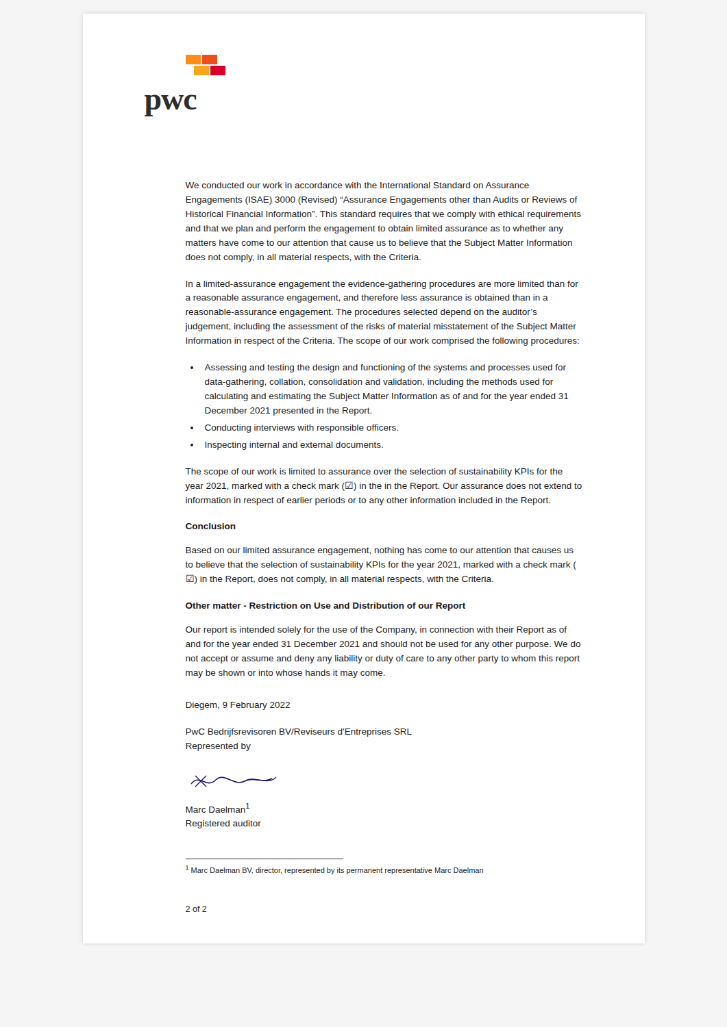pwc
We conducted our work in accordance with the International Standard on Assurance Engagements (ISAE) 3000 (Revised) “Assurance Engagements other than Audits or Reviews of Historical Financial Information”. This standard requires that we comply with ethical requirements and that we plan and perform the engagement to obtain limited assurance as to whether any matters have come to our attention that cause us to believe that the Subject Matter Information does not comply, in all material respects, with the Criteria.
In a limited-assurance engagement the evidence-gathering procedures are more limited than for a reasonable assurance engagement, and therefore less assurance is obtained than in a reasonable-assurance engagement. The procedures selected depend on the auditor’s judgement, including the assessment of the risks of material misstatement of the Subject Matter Information in respect of the Criteria. The scope of our work comprised the following procedures:
Assessing and testing the design and functioning of the systems and processes used for data-gathering, collation, consolidation and validation, including the methods used for calculating and estimating the Subject Matter Information as of and for the year ended 31 December 2021 presented in the Report.
Conducting interviews with responsible officers.
Inspecting internal and external documents.
The scope of our work is limited to assurance over the selection of sustainability KPIs for the year 2021, marked with a check mark (☑) in the in the Report. Our assurance does not extend to information in respect of earlier periods or to any other information included in the Report.
Conclusion
Based on our limited assurance engagement, nothing has come to our attention that causes us to believe that the selection of sustainability KPIs for the year 2021, marked with a check mark (☑) in the Report, does not comply, in all material respects, with the Criteria.
Other matter - Restriction on Use and Distribution of our Report
Our report is intended solely for the use of the Company, in connection with their Report as of and for the year ended 31 December 2021 and should not be used for any other purpose. We do not accept or assume and deny any liability or duty of care to any other party to whom this report may be shown or into whose hands it may come.
Diegem, 9 February 2022
PwC Bedrijfsrevisoren BV/Reviseurs d'Entreprises SRL
Represented by
Marc Daelman1
Registered auditor
1 Marc Daelman BV, director, represented by its permanent representative Marc Daelman
2 of 2